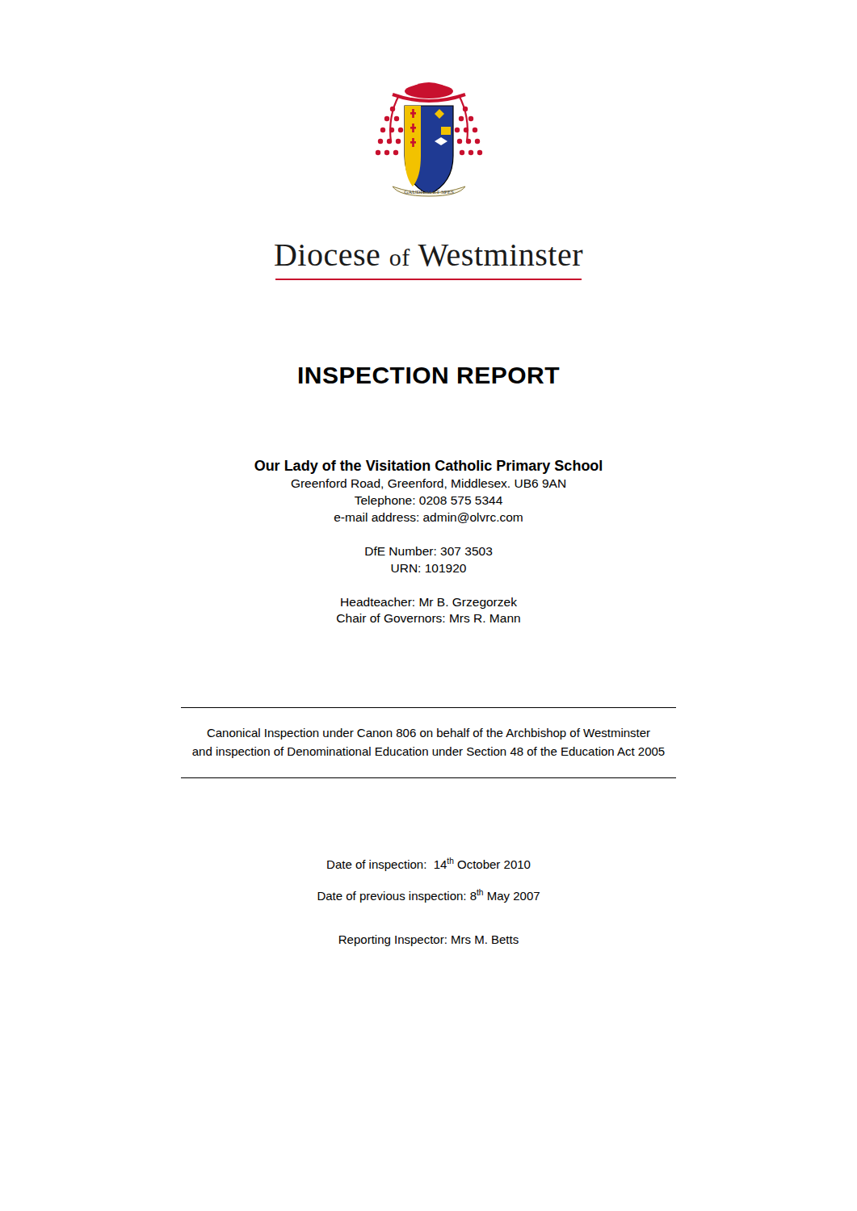GAUDIUM ET SPES
Diocese of Westminster
INSPECTION REPORT
Our Lady of the Visitation Catholic Primary School
Greenford Road, Greenford, Middlesex. UB6 9AN
Telephone: 0208 575 5344
e-mail address: admin@olvrc.com
DfE Number: 307 3503
URN: 101920
Headteacher: Mr B. Grzegorzek
Chair of Governors: Mrs R. Mann
Canonical Inspection under Canon 806 on behalf of the Archbishop of Westminster
and inspection of Denominational Education under Section 48 of the Education Act 2005
Date of inspection: 14th October 2010
Date of previous inspection: 8th May 2007
Reporting Inspector: Mrs M. Betts